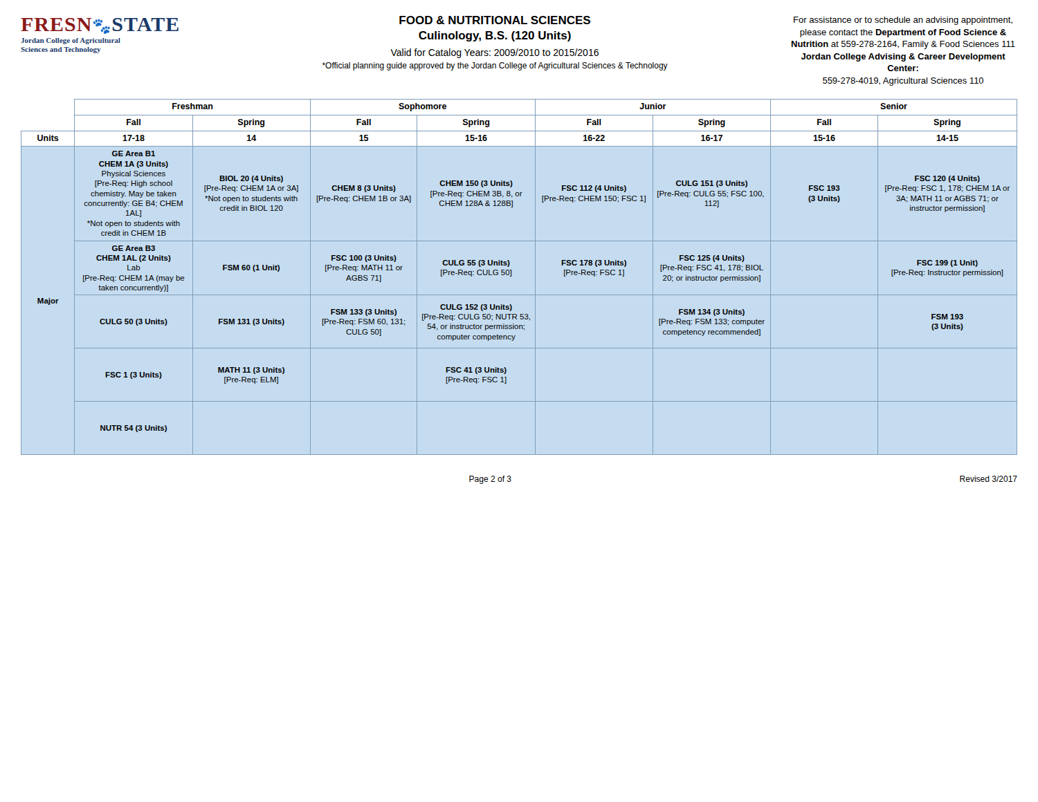FRESN🐾STATE
Jordan College of Agricultural
Sciences and Technology
FOOD & NUTRITIONAL SCIENCES
Culinology, B.S. (120 Units)
Valid for Catalog Years: 2009/2010 to 2015/2016
*Official planning guide approved by the Jordan College of Agricultural Sciences & Technology
For assistance or to schedule an advising appointment, please contact the Department of Food Science & Nutrition at 559-278-2164, Family & Food Sciences 111
Jordan College Advising & Career Development Center:
559-278-4019, Agricultural Sciences 110
| | Freshman | Sophomore | Junior | Senior |
| --- | --- | --- | --- | --- |
| | Fall | Spring | Fall | Spring | Fall | Spring | Fall | Spring |
| Units | 17-18 | 14 | 15 | 15-16 | 16-22 | 16-17 | 15-16 | 14-15 |
| Major | GE Area B1 CHEM 1A (3 Units) Physical Sciences [Pre-Req: High school chemistry. May be taken concurrently: GE B4; CHEM 1AL] *Not open to students with credit in CHEM 1B | BIOL 20 (4 Units) [Pre-Req: CHEM 1A or 3A] *Not open to students with credit in BIOL 120 | CHEM 8 (3 Units) [Pre-Req: CHEM 1B or 3A] | CHEM 150 (3 Units) [Pre-Req: CHEM 3B, 8, or CHEM 128A & 128B] | FSC 112 (4 Units) [Pre-Req: CHEM 150; FSC 1] | CULG 151 (3 Units) [Pre-Req: CULG 55; FSC 100, 112] | FSC 193 (3 Units) | FSC 120 (4 Units) [Pre-Req: FSC 1, 178; CHEM 1A or 3A; MATH 11 or AGBS 71; or instructor permission] |
| GE Area B3 CHEM 1AL (2 Units) Lab [Pre-Req: CHEM 1A (may be taken concurrently)] | FSM 60 (1 Unit) | FSC 100 (3 Units) [Pre-Req: MATH 11 or AGBS 71] | CULG 55 (3 Units) [Pre-Req: CULG 50] | FSC 178 (3 Units) [Pre-Req: FSC 1] | FSC 125 (4 Units) [Pre-Req: FSC 41, 178; BIOL 20; or instructor permission] | | FSC 199 (1 Unit) [Pre-Req: Instructor permission] |
| CULG 50 (3 Units) | FSM 131 (3 Units) | FSM 133 (3 Units) [Pre-Req: FSM 60, 131; CULG 50] | CULG 152 (3 Units) [Pre-Req: CULG 50; NUTR 53, 54, or instructor permission; computer competency | | FSM 134 (3 Units) [Pre-Req: FSM 133; computer competency recommended] | | FSM 193 (3 Units) |
| FSC 1 (3 Units) | MATH 11 (3 Units) [Pre-Req: ELM] | | FSC 41 (3 Units) [Pre-Req: FSC 1] | | | | |
| NUTR 54 (3 Units) | | | | | | | |
Page 2 of 3
Revised 3/2017